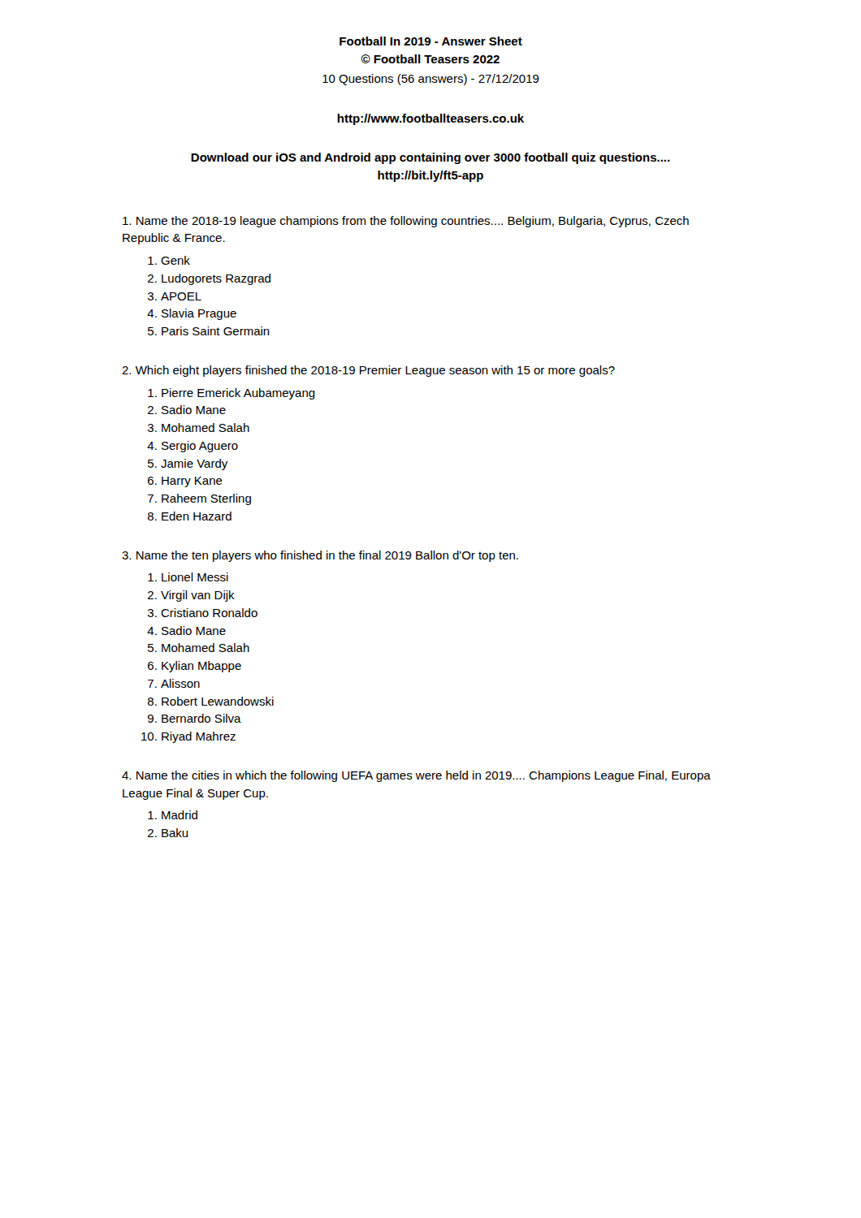Football In 2019 - Answer Sheet
© Football Teasers 2022
10 Questions (56 answers) - 27/12/2019
http://www.footballteasers.co.uk
Download our iOS and Android app containing over 3000 football quiz questions....
http://bit.ly/ft5-app
1. Name the 2018-19 league champions from the following countries.... Belgium, Bulgaria, Cyprus, Czech Republic & France.
Genk
Ludogorets Razgrad
APOEL
Slavia Prague
Paris Saint Germain
2. Which eight players finished the 2018-19 Premier League season with 15 or more goals?
Pierre Emerick Aubameyang
Sadio Mane
Mohamed Salah
Sergio Aguero
Jamie Vardy
Harry Kane
Raheem Sterling
Eden Hazard
3. Name the ten players who finished in the final 2019 Ballon d'Or top ten.
Lionel Messi
Virgil van Dijk
Cristiano Ronaldo
Sadio Mane
Mohamed Salah
Kylian Mbappe
Alisson
Robert Lewandowski
Bernardo Silva
Riyad Mahrez
4. Name the cities in which the following UEFA games were held in 2019.... Champions League Final, Europa League Final & Super Cup.
Madrid
Baku